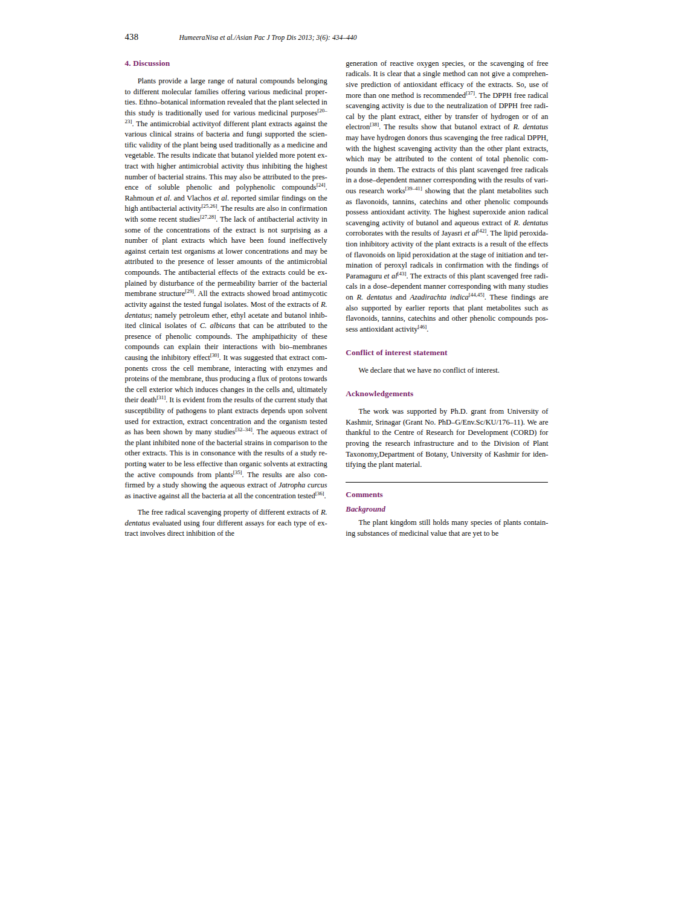438
HumeeraNisa et al./Asian Pac J Trop Dis 2013; 3(6): 434–440
4. Discussion
Plants provide a large range of natural compounds belonging to different molecular families offering various medicinal properties. Ethno–botanical information revealed that the plant selected in this study is traditionally used for various medicinal purposes[20–23]. The antimicrobial activityof different plant extracts against the various clinical strains of bacteria and fungi supported the scientific validity of the plant being used traditionally as a medicine and vegetable. The results indicate that butanol yielded more potent extract with higher antimicrobial activity thus inhibiting the highest number of bacterial strains. This may also be attributed to the presence of soluble phenolic and polyphenolic compounds[24]. Rahmoun et al. and Vlachos et al. reported similar findings on the high antibacterial activity[25,26]. The results are also in confirmation with some recent studies[27,28]. The lack of antibacterial activity in some of the concentrations of the extract is not surprising as a number of plant extracts which have been found ineffectively against certain test organisms at lower concentrations and may be attributed to the presence of lesser amounts of the antimicrobial compounds. The antibacterial effects of the extracts could be explained by disturbance of the permeability barrier of the bacterial membrane structure[29]. All the extracts showed broad antimycotic activity against the tested fungal isolates. Most of the extracts of R. dentatus; namely petroleum ether, ethyl acetate and butanol inhibited clinical isolates of C. albicans that can be attributed to the presence of phenolic compounds. The amphipathicity of these compounds can explain their interactions with bio–membranes causing the inhibitory effect[30]. It was suggested that extract components cross the cell membrane, interacting with enzymes and proteins of the membrane, thus producing a flux of protons towards the cell exterior which induces changes in the cells and, ultimately their death[31]. It is evident from the results of the current study that susceptibility of pathogens to plant extracts depends upon solvent used for extraction, extract concentration and the organism tested as has been shown by many studies[32–34]. The aqueous extract of the plant inhibited none of the bacterial strains in comparison to the other extracts. This is in consonance with the results of a study reporting water to be less effective than organic solvents at extracting the active compounds from plants[35]. The results are also confirmed by a study showing the aqueous extract of Jatropha curcus as inactive against all the bacteria at all the concentration tested[36].
The free radical scavenging property of different extracts of R. dentatus evaluated using four different assays for each type of extract involves direct inhibition of the
generation of reactive oxygen species, or the scavenging of free radicals. It is clear that a single method can not give a comprehensive prediction of antioxidant efficacy of the extracts. So, use of more than one method is recommended[37]. The DPPH free radical scavenging activity is due to the neutralization of DPPH free radical by the plant extract, either by transfer of hydrogen or of an electron[38]. The results show that butanol extract of R. dentatus may have hydrogen donors thus scavenging the free radical DPPH, with the highest scavenging activity than the other plant extracts, which may be attributed to the content of total phenolic compounds in them. The extracts of this plant scavenged free radicals in a dose–dependent manner corresponding with the results of various research works[39–41] showing that the plant metabolites such as flavonoids, tannins, catechins and other phenolic compounds possess antioxidant activity. The highest superoxide anion radical scavenging activity of butanol and aqueous extract of R. dentatus corroborates with the results of Jayasri et al[42]. The lipid peroxidation inhibitory activity of the plant extracts is a result of the effects of flavonoids on lipid peroxidation at the stage of initiation and termination of peroxyl radicals in confirmation with the findings of Paramaguru et al[43]. The extracts of this plant scavenged free radicals in a dose–dependent manner corresponding with many studies on R. dentatus and Azadirachta indica[44,45]. These findings are also supported by earlier reports that plant metabolites such as flavonoids, tannins, catechins and other phenolic compounds possess antioxidant activity[46].
Conflict of interest statement
We declare that we have no conflict of interest.
Acknowledgements
The work was supported by Ph.D. grant from University of Kashmir, Srinagar (Grant No. PhD–G/Env.Sc/KU/176–11). We are thankful to the Centre of Research for Development (CORD) for proving the research infrastructure and to the Division of Plant Taxonomy,Department of Botany, University of Kashmir for identifying the plant material.
Comments
Background
The plant kingdom still holds many species of plants containing substances of medicinal value that are yet to be